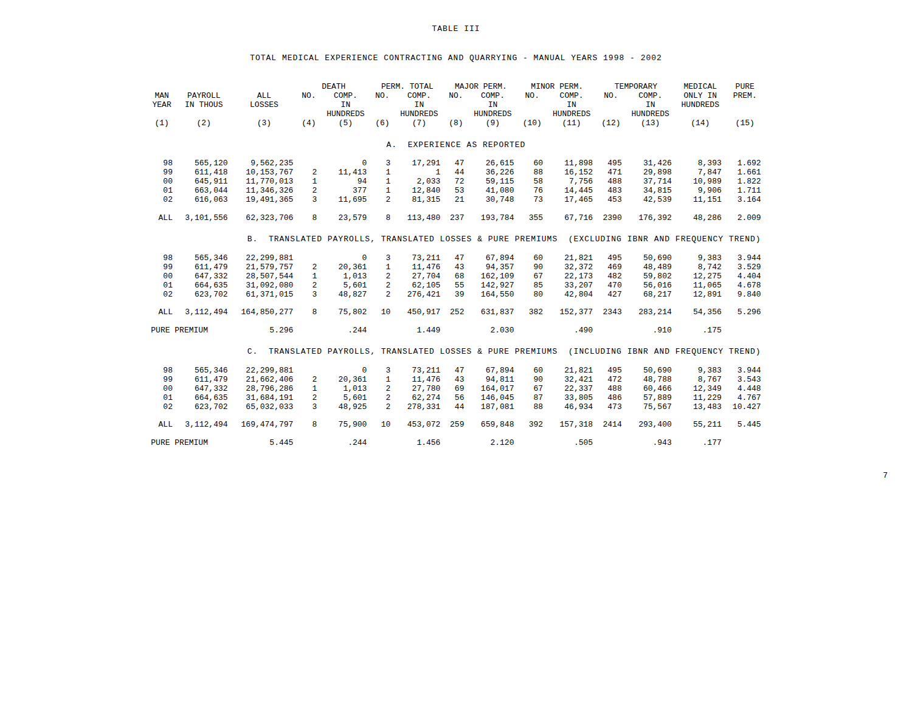TABLE III
TOTAL MEDICAL EXPERIENCE CONTRACTING AND QUARRYING - MANUAL YEARS 1998 - 2002
| | | | DEATH | PERM. TOTAL | MAJOR PERM. | MINOR PERM. | TEMPORARY | MEDICAL | PURE |
| --- | --- | --- | --- | --- | --- | --- | --- | --- | --- |
| MAN | PAYROLL | ALL | NO. | COMP. | NO. | COMP. | NO. | COMP. | NO. | COMP. | NO. | COMP. | ONLY IN | PREM. |
| YEAR | IN THOUS | LOSSES | | IN | | IN | | IN | | IN | | IN | HUNDREDS | |
| | | | | HUNDREDS | | HUNDREDS | | HUNDREDS | | HUNDREDS | | HUNDREDS | | |
| (1) | (2) | (3) | (4) | (5) | (6) | (7) | (8) | (9) | (10) | (11) | (12) | (13) | (14) | (15) |
| A. EXPERIENCE AS REPORTED |
| 98 | 565,120 | 9,562,235 | | 0 | 3 | 17,291 | 47 | 26,615 | 60 | 11,898 | 495 | 31,426 | 8,393 | 1.692 |
| 99 | 611,418 | 10,153,767 | 2 | 11,413 | 1 | 1 | 44 | 36,226 | 88 | 16,152 | 471 | 29,898 | 7,847 | 1.661 |
| 00 | 645,911 | 11,770,013 | 1 | 94 | 1 | 2,033 | 72 | 59,115 | 58 | 7,756 | 488 | 37,714 | 10,989 | 1.822 |
| 01 | 663,044 | 11,346,326 | 2 | 377 | 1 | 12,840 | 53 | 41,080 | 76 | 14,445 | 483 | 34,815 | 9,906 | 1.711 |
| 02 | 616,063 | 19,491,365 | 3 | 11,695 | 2 | 81,315 | 21 | 30,748 | 73 | 17,465 | 453 | 42,539 | 11,151 | 3.164 |
| ALL | 3,101,556 | 62,323,706 | 8 | 23,579 | 8 | 113,480 | 237 | 193,784 | 355 | 67,716 | 2390 | 176,392 | 48,286 | 2.009 |
| B. TRANSLATED PAYROLLS, TRANSLATED LOSSES & PURE PREMIUMS (EXCLUDING IBNR AND FREQUENCY TREND) |
| 98 | 565,346 | 22,299,881 | | 0 | 3 | 73,211 | 47 | 67,894 | 60 | 21,821 | 495 | 50,690 | 9,383 | 3.944 |
| 99 | 611,479 | 21,579,757 | 2 | 20,361 | 1 | 11,476 | 43 | 94,357 | 90 | 32,372 | 469 | 48,489 | 8,742 | 3.529 |
| 00 | 647,332 | 28,507,544 | 1 | 1,013 | 2 | 27,704 | 68 | 162,109 | 67 | 22,173 | 482 | 59,802 | 12,275 | 4.404 |
| 01 | 664,635 | 31,092,080 | 2 | 5,601 | 2 | 62,105 | 55 | 142,927 | 85 | 33,207 | 470 | 56,016 | 11,065 | 4.678 |
| 02 | 623,702 | 61,371,015 | 3 | 48,827 | 2 | 276,421 | 39 | 164,550 | 80 | 42,804 | 427 | 68,217 | 12,891 | 9.840 |
| ALL | 3,112,494 | 164,850,277 | 8 | 75,802 | 10 | 450,917 | 252 | 631,837 | 382 | 152,377 | 2343 | 283,214 | 54,356 | 5.296 |
| PURE PREMIUM | 5.296 | .244 | 1.449 | 2.030 | .490 | .910 | .175 | |
| C. TRANSLATED PAYROLLS, TRANSLATED LOSSES & PURE PREMIUMS (INCLUDING IBNR AND FREQUENCY TREND) |
| 98 | 565,346 | 22,299,881 | | 0 | 3 | 73,211 | 47 | 67,894 | 60 | 21,821 | 495 | 50,690 | 9,383 | 3.944 |
| 99 | 611,479 | 21,662,406 | 2 | 20,361 | 1 | 11,476 | 43 | 94,811 | 90 | 32,421 | 472 | 48,788 | 8,767 | 3.543 |
| 00 | 647,332 | 28,796,286 | 1 | 1,013 | 2 | 27,780 | 69 | 164,017 | 67 | 22,337 | 488 | 60,466 | 12,349 | 4.448 |
| 01 | 664,635 | 31,684,191 | 2 | 5,601 | 2 | 62,274 | 56 | 146,045 | 87 | 33,805 | 486 | 57,889 | 11,229 | 4.767 |
| 02 | 623,702 | 65,032,033 | 3 | 48,925 | 2 | 278,331 | 44 | 187,081 | 88 | 46,934 | 473 | 75,567 | 13,483 | 10.427 |
| ALL | 3,112,494 | 169,474,797 | 8 | 75,900 | 10 | 453,072 | 259 | 659,848 | 392 | 157,318 | 2414 | 293,400 | 55,211 | 5.445 |
| PURE PREMIUM | 5.445 | .244 | 1.456 | 2.120 | .505 | .943 | .177 | |
7